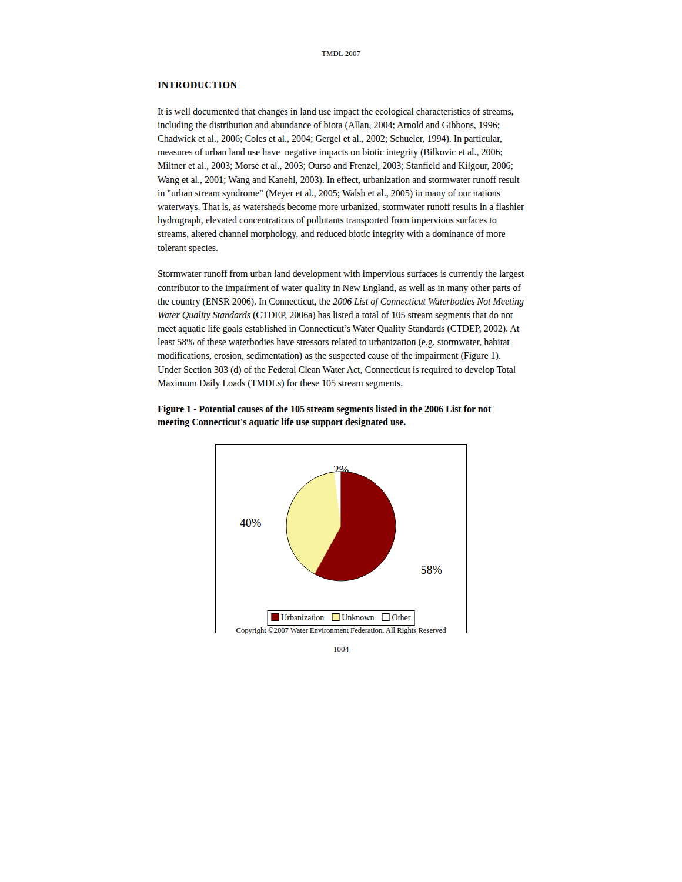TMDL 2007
INTRODUCTION
It is well documented that changes in land use impact the ecological characteristics of streams, including the distribution and abundance of biota (Allan, 2004; Arnold and Gibbons, 1996; Chadwick et al., 2006; Coles et al., 2004; Gergel et al., 2002; Schueler, 1994). In particular, measures of urban land use have negative impacts on biotic integrity (Bilkovic et al., 2006; Miltner et al., 2003; Morse et al., 2003; Ourso and Frenzel, 2003; Stanfield and Kilgour, 2006; Wang et al., 2001; Wang and Kanehl, 2003). In effect, urbanization and stormwater runoff result in "urban stream syndrome" (Meyer et al., 2005; Walsh et al., 2005) in many of our nations waterways. That is, as watersheds become more urbanized, stormwater runoff results in a flashier hydrograph, elevated concentrations of pollutants transported from impervious surfaces to streams, altered channel morphology, and reduced biotic integrity with a dominance of more tolerant species.
Stormwater runoff from urban land development with impervious surfaces is currently the largest contributor to the impairment of water quality in New England, as well as in many other parts of the country (ENSR 2006). In Connecticut, the 2006 List of Connecticut Waterbodies Not Meeting Water Quality Standards (CTDEP, 2006a) has listed a total of 105 stream segments that do not meet aquatic life goals established in Connecticut’s Water Quality Standards (CTDEP, 2002). At least 58% of these waterbodies have stressors related to urbanization (e.g. stormwater, habitat modifications, erosion, sedimentation) as the suspected cause of the impairment (Figure 1). Under Section 303 (d) of the Federal Clean Water Act, Connecticut is required to develop Total Maximum Daily Loads (TMDLs) for these 105 stream segments.
Figure 1 - Potential causes of the 105 stream segments listed in the 2006 List for not meeting Connecticut's aquatic life use support designated use.
2%
40%
58%
Urbanization Unknown Other
Copyright ©2007 Water Environment Federation. All Rights Reserved
1004